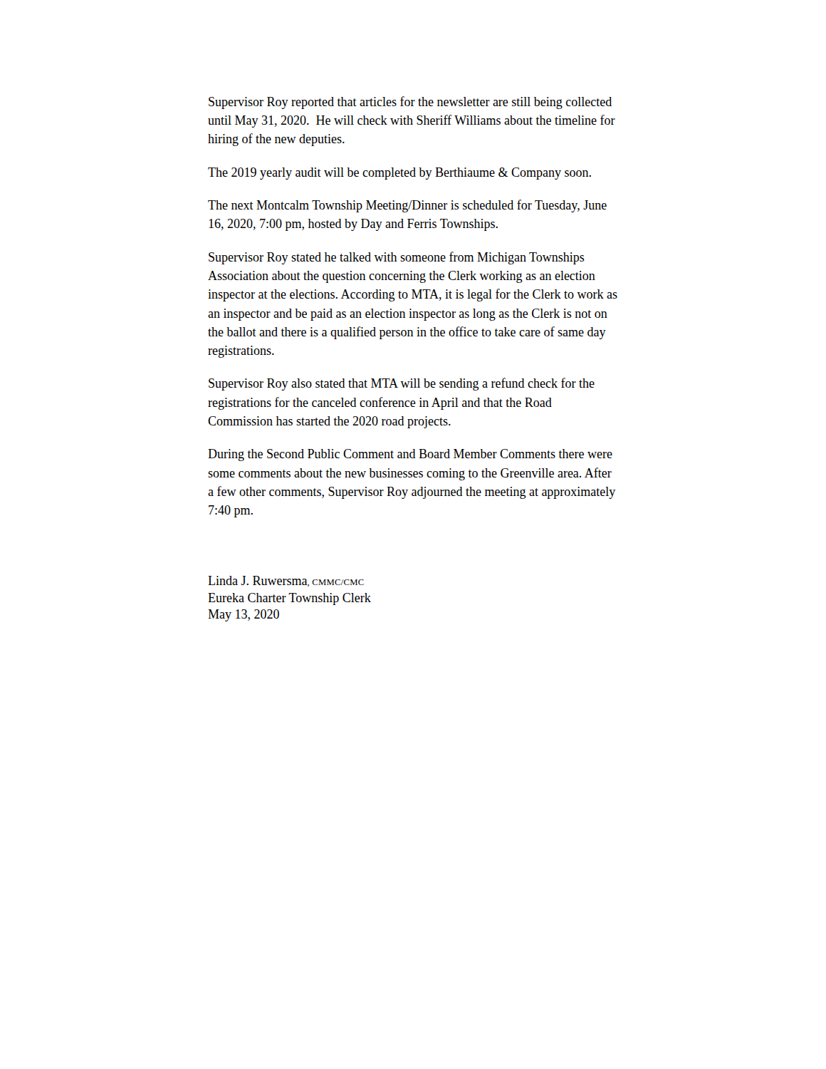Supervisor Roy reported that articles for the newsletter are still being collected until May 31, 2020. He will check with Sheriff Williams about the timeline for hiring of the new deputies.
The 2019 yearly audit will be completed by Berthiaume & Company soon.
The next Montcalm Township Meeting/Dinner is scheduled for Tuesday, June 16, 2020, 7:00 pm, hosted by Day and Ferris Townships.
Supervisor Roy stated he talked with someone from Michigan Townships Association about the question concerning the Clerk working as an election inspector at the elections. According to MTA, it is legal for the Clerk to work as an inspector and be paid as an election inspector as long as the Clerk is not on the ballot and there is a qualified person in the office to take care of same day registrations.
Supervisor Roy also stated that MTA will be sending a refund check for the registrations for the canceled conference in April and that the Road Commission has started the 2020 road projects.
During the Second Public Comment and Board Member Comments there were some comments about the new businesses coming to the Greenville area. After a few other comments, Supervisor Roy adjourned the meeting at approximately 7:40 pm.
Linda J. Ruwersma, CMMC/CMC
Eureka Charter Township Clerk
May 13, 2020